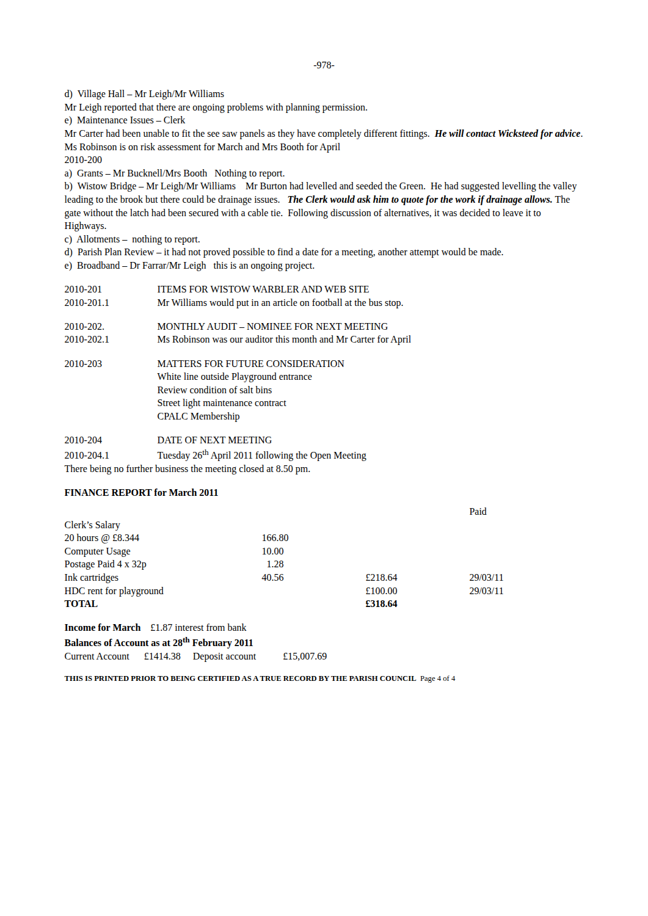-978-
d) Village Hall – Mr Leigh/Mr Williams
Mr Leigh reported that there are ongoing problems with planning permission.
e) Maintenance Issues – Clerk
Mr Carter had been unable to fit the see saw panels as they have completely different fittings. He will contact Wicksteed for advice.
Ms Robinson is on risk assessment for March and Mrs Booth for April
2010-200
a) Grants – Mr Bucknell/Mrs Booth Nothing to report.
b) Wistow Bridge – Mr Leigh/Mr Williams Mr Burton had levelled and seeded the Green. He had suggested levelling the valley leading to the brook but there could be drainage issues. The Clerk would ask him to quote for the work if drainage allows. The gate without the latch had been secured with a cable tie. Following discussion of alternatives, it was decided to leave it to Highways.
c) Allotments – nothing to report.
d) Parish Plan Review – it had not proved possible to find a date for a meeting, another attempt would be made.
e) Broadband – Dr Farrar/Mr Leigh this is an ongoing project.
2010-201 ITEMS FOR WISTOW WARBLER AND WEB SITE
2010-201.1 Mr Williams would put in an article on football at the bus stop.
2010-202. MONTHLY AUDIT – NOMINEE FOR NEXT MEETING
2010-202.1 Ms Robinson was our auditor this month and Mr Carter for April
2010-203 MATTERS FOR FUTURE CONSIDERATION
White line outside Playground entrance
Review condition of salt bins
Street light maintenance contract
CPALC Membership
2010-204 DATE OF NEXT MEETING
2010-204.1 Tuesday 26th April 2011 following the Open Meeting
There being no further business the meeting closed at 8.50 pm.
FINANCE REPORT for March 2011
| | | | Paid |
| Clerk’s Salary | | | |
| 20 hours @ £8.344 | 166.80 | | |
| Computer Usage | 10.00 | | |
| Postage Paid 4 x 32p | 1.28 | | |
| Ink cartridges | 40.56 | £218.64 | 29/03/11 |
| HDC rent for playground | | £100.00 | 29/03/11 |
| TOTAL | | £318.64 | |
Income for March £1.87 interest from bank
Balances of Account as at 28th February 2011
Current Account £1414.38 Deposit account £15,007.69
THIS IS PRINTED PRIOR TO BEING CERTIFIED AS A TRUE RECORD BY THE PARISH COUNCIL Page 4 of 4